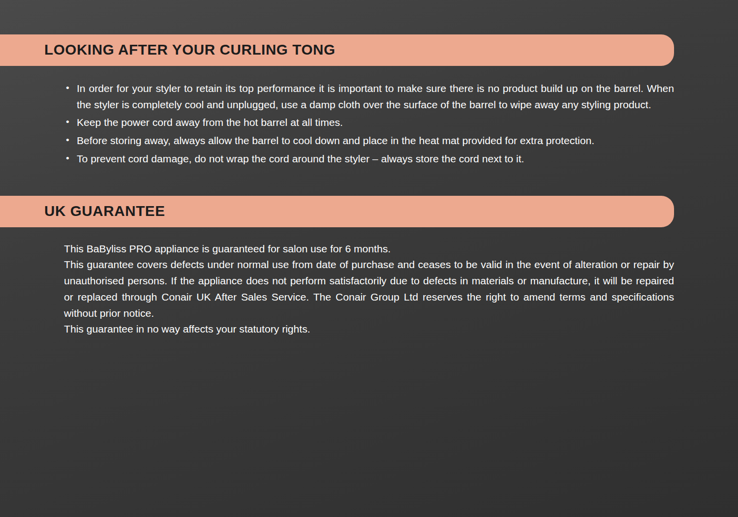Looking after your curling tong
In order for your styler to retain its top performance it is important to make sure there is no product build up on the barrel. When the styler is completely cool and unplugged, use a damp cloth over the surface of the barrel to wipe away any styling product.
Keep the power cord away from the hot barrel at all times.
Before storing away, always allow the barrel to cool down and place in the heat mat provided for extra protection.
To prevent cord damage, do not wrap the cord around the styler – always store the cord next to it.
UK Guarantee
This BaByliss PRO appliance is guaranteed for salon use for 6 months.
This guarantee covers defects under normal use from date of purchase and ceases to be valid in the event of alteration or repair by unauthorised persons. If the appliance does not perform satisfactorily due to defects in materials or manufacture, it will be repaired or replaced through Conair UK After Sales Service. The Conair Group Ltd reserves the right to amend terms and specifications without prior notice.
This guarantee in no way affects your statutory rights.